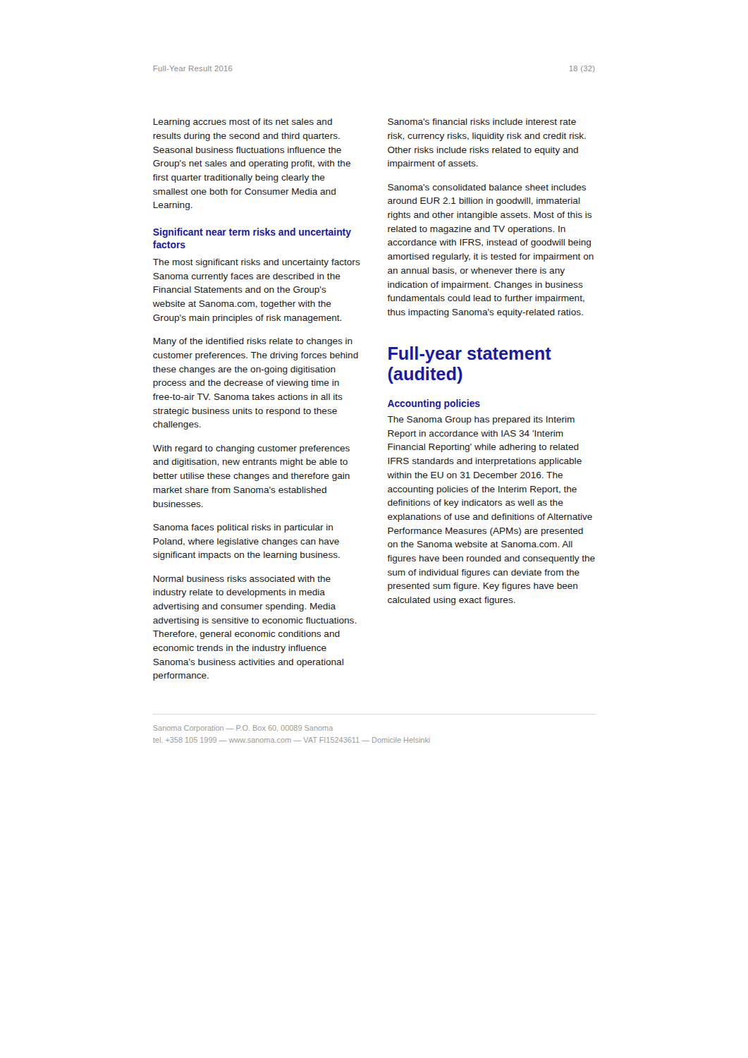Full-Year Result 2016 18 (32)
Learning accrues most of its net sales and results during the second and third quarters. Seasonal business fluctuations influence the Group's net sales and operating profit, with the first quarter traditionally being clearly the smallest one both for Consumer Media and Learning.
Significant near term risks and uncertainty factors
The most significant risks and uncertainty factors Sanoma currently faces are described in the Financial Statements and on the Group's website at Sanoma.com, together with the Group's main principles of risk management.
Many of the identified risks relate to changes in customer preferences. The driving forces behind these changes are the on-going digitisation process and the decrease of viewing time in free-to-air TV. Sanoma takes actions in all its strategic business units to respond to these challenges.
With regard to changing customer preferences and digitisation, new entrants might be able to better utilise these changes and therefore gain market share from Sanoma's established businesses.
Sanoma faces political risks in particular in Poland, where legislative changes can have significant impacts on the learning business.
Normal business risks associated with the industry relate to developments in media advertising and consumer spending. Media advertising is sensitive to economic fluctuations. Therefore, general economic conditions and economic trends in the industry influence Sanoma's business activities and operational performance.
Sanoma's financial risks include interest rate risk, currency risks, liquidity risk and credit risk. Other risks include risks related to equity and impairment of assets.
Sanoma's consolidated balance sheet includes around EUR 2.1 billion in goodwill, immaterial rights and other intangible assets. Most of this is related to magazine and TV operations. In accordance with IFRS, instead of goodwill being amortised regularly, it is tested for impairment on an annual basis, or whenever there is any indication of impairment. Changes in business fundamentals could lead to further impairment, thus impacting Sanoma's equity-related ratios.
Full-year statement
(audited)
Accounting policies
The Sanoma Group has prepared its Interim Report in accordance with IAS 34 'Interim Financial Reporting' while adhering to related IFRS standards and interpretations applicable within the EU on 31 December 2016. The accounting policies of the Interim Report, the definitions of key indicators as well as the explanations of use and definitions of Alternative Performance Measures (APMs) are presented on the Sanoma website at Sanoma.com. All figures have been rounded and consequently the sum of individual figures can deviate from the presented sum figure. Key figures have been calculated using exact figures.
Sanoma Corporation — P.O. Box 60, 00089 Sanoma
tel. +358 105 1999 — www.sanoma.com — VAT FI15243611 — Domicile Helsinki